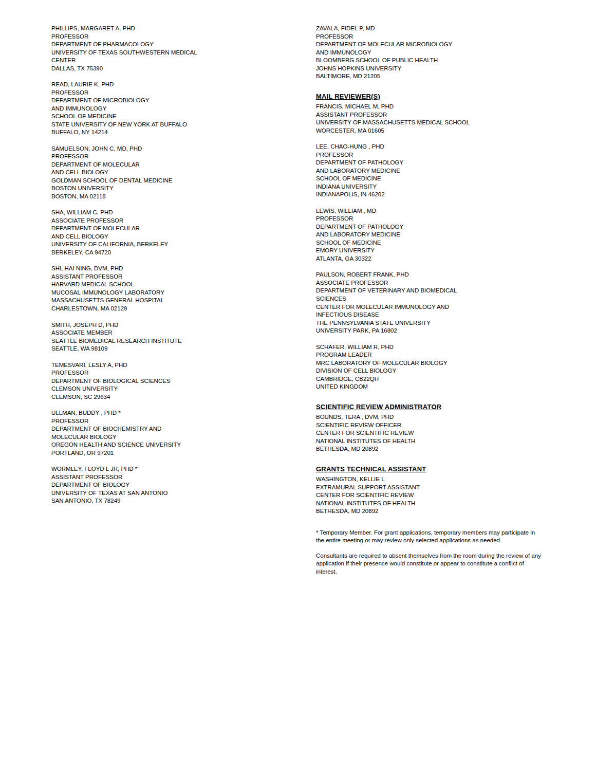PHILLIPS, MARGARET A, PHD
PROFESSOR
DEPARTMENT OF PHARMACOLOGY
UNIVERSITY OF TEXAS SOUTHWESTERN MEDICAL
CENTER
DALLAS, TX 75390
READ, LAURIE K, PHD
PROFESSOR
DEPARTMENT OF MICROBIOLOGY
AND IMMUNOLOGY
SCHOOL OF MEDICINE
STATE UNIVERSITY OF NEW YORK AT BUFFALO
BUFFALO, NY 14214
SAMUELSON, JOHN C, MD, PHD
PROFESSOR
DEPARTMENT OF MOLECULAR
AND CELL BIOLOGY
GOLDMAN SCHOOL OF DENTAL MEDICINE
BOSTON UNIVERSITY
BOSTON, MA 02118
SHA, WILLIAM C, PHD
ASSOCIATE PROFESSOR
DEPARTMENT OF MOLECULAR
AND CELL BIOLOGY
UNIVERSITY OF CALIFORNIA, BERKELEY
BERKELEY, CA 94720
SHI, HAI NING, DVM, PHD
ASSISTANT PROFESSOR
HARVARD MEDICAL SCHOOL
MUCOSAL IMMUNOLOGY LABORATORY
MASSACHUSETTS GENERAL HOSPITAL
CHARLESTOWN, MA 02129
SMITH, JOSEPH D, PHD
ASSOCIATE MEMBER
SEATTLE BIOMEDICAL RESEARCH INSTITUTE
SEATTLE, WA 98109
TEMESVARI, LESLY A, PHD
PROFESSOR
DEPARTMENT OF BIOLOGICAL SCIENCES
CLEMSON UNIVERSITY
CLEMSON, SC 29634
ULLMAN, BUDDY , PHD *
PROFESSOR
DEPARTMENT OF BIOCHEMISTRY AND
MOLECULAR BIOLOGY
OREGON HEALTH AND SCIENCE UNIVERSITY
PORTLAND, OR 97201
WORMLEY, FLOYD L JR, PHD *
ASSISTANT PROFESSOR
DEPARTMENT OF BIOLOGY
UNIVERSITY OF TEXAS AT SAN ANTONIO
SAN ANTONIO, TX 78249
ZAVALA, FIDEL P, MD
PROFESSOR
DEPARTMENT OF MOLECULAR MICROBIOLOGY
AND IMMUNOLOGY
BLOOMBERG SCHOOL OF PUBLIC HEALTH
JOHNS HOPKINS UNIVERSITY
BALTIMORE, MD 21205
MAIL REVIEWER(S)
FRANCIS, MICHAEL M, PHD
ASSISTANT PROFESSOR
UNIVERSITY OF MASSACHUSETTS MEDICAL SCHOOL
WORCESTER, MA 01605
LEE, CHAO-HUNG , PHD
PROFESSOR
DEPARTMENT OF PATHOLOGY
AND LABORATORY MEDICINE
SCHOOL OF MEDICINE
INDIANA UNIVERSITY
INDIANAPOLIS, IN 46202
LEWIS, WILLIAM , MD
PROFESSOR
DEPARTMENT OF PATHOLOGY
AND LABORATORY MEDICINE
SCHOOL OF MEDICINE
EMORY UNIVERSITY
ATLANTA, GA 30322
PAULSON, ROBERT FRANK, PHD
ASSOCIATE PROFESSOR
DEPARTMENT OF VETERINARY AND BIOMEDICAL
SCIENCES
CENTER FOR MOLECULAR IMMUNOLOGY AND
INFECTIOUS DISEASE
THE PENNSYLVANIA STATE UNIVERSITY
UNIVERSITY PARK, PA 16802
SCHAFER, WILLIAM R, PHD
PROGRAM LEADER
MRC LABORATORY OF MOLECULAR BIOLOGY
DIVISION OF CELL BIOLOGY
CAMBRIDGE, CB22QH
UNITED KINGDOM
SCIENTIFIC REVIEW ADMINISTRATOR
BOUNDS, TERA , DVM, PHD
SCIENTIFIC REVIEW OFFICER
CENTER FOR SCIENTIFIC REVIEW
NATIONAL INSTITUTES OF HEALTH
BETHESDA, MD 20892
GRANTS TECHNICAL ASSISTANT
WASHINGTON, KELLIE L
EXTRAMURAL SUPPORT ASSISTANT
CENTER FOR SCIENTIFIC REVIEW
NATIONAL INSTITUTES OF HEALTH
BETHESDA, MD 20892
* Temporary Member. For grant applications, temporary members may participate in the entire meeting or may review only selected applications as needed.
Consultants are required to absent themselves from the room during the review of any application if their presence would constitute or appear to constitute a conflict of interest.